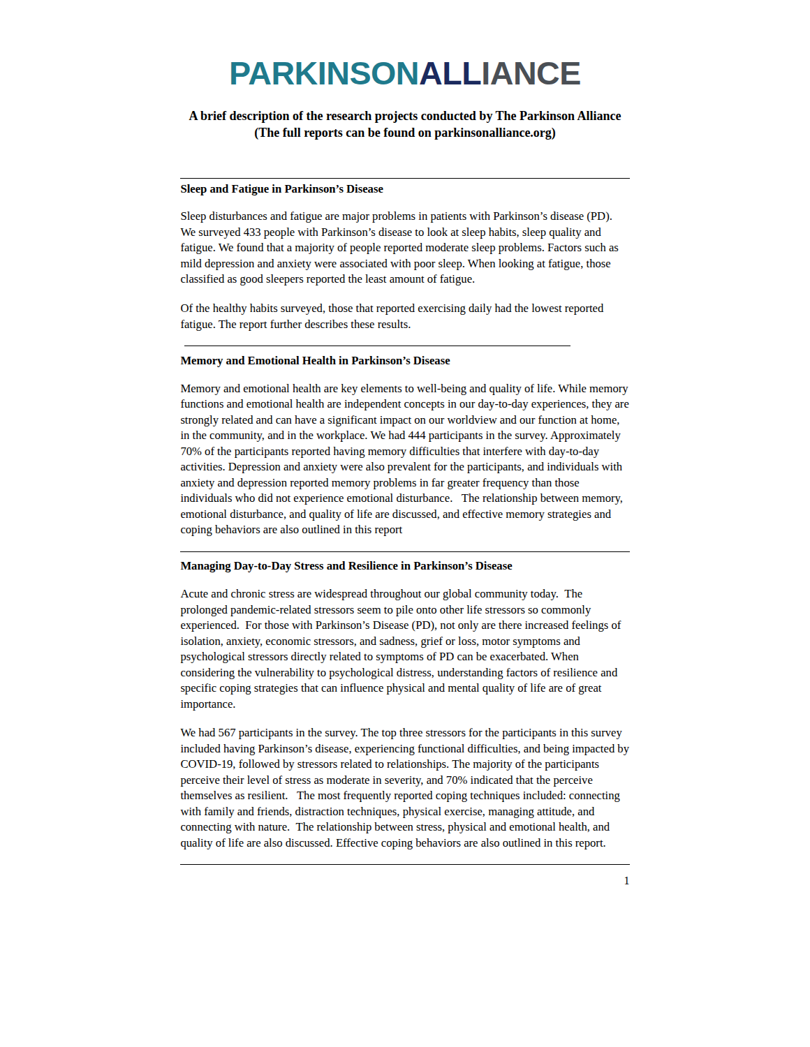PARKINSON ALL IANCE
A brief description of the research projects conducted by The Parkinson Alliance (The full reports can be found on parkinsonalliance.org)
Sleep and Fatigue in Parkinson’s Disease
Sleep disturbances and fatigue are major problems in patients with Parkinson’s disease (PD). We surveyed 433 people with Parkinson’s disease to look at sleep habits, sleep quality and fatigue. We found that a majority of people reported moderate sleep problems. Factors such as mild depression and anxiety were associated with poor sleep. When looking at fatigue, those classified as good sleepers reported the least amount of fatigue.
Of the healthy habits surveyed, those that reported exercising daily had the lowest reported fatigue. The report further describes these results.
Memory and Emotional Health in Parkinson’s Disease
Memory and emotional health are key elements to well-being and quality of life. While memory functions and emotional health are independent concepts in our day-to-day experiences, they are strongly related and can have a significant impact on our worldview and our function at home, in the community, and in the workplace. We had 444 participants in the survey. Approximately 70% of the participants reported having memory difficulties that interfere with day-to-day activities. Depression and anxiety were also prevalent for the participants, and individuals with anxiety and depression reported memory problems in far greater frequency than those individuals who did not experience emotional disturbance. The relationship between memory, emotional disturbance, and quality of life are discussed, and effective memory strategies and coping behaviors are also outlined in this report
Managing Day-to-Day Stress and Resilience in Parkinson’s Disease
Acute and chronic stress are widespread throughout our global community today. The prolonged pandemic-related stressors seem to pile onto other life stressors so commonly experienced. For those with Parkinson’s Disease (PD), not only are there increased feelings of isolation, anxiety, economic stressors, and sadness, grief or loss, motor symptoms and psychological stressors directly related to symptoms of PD can be exacerbated. When considering the vulnerability to psychological distress, understanding factors of resilience and specific coping strategies that can influence physical and mental quality of life are of great importance.
We had 567 participants in the survey. The top three stressors for the participants in this survey included having Parkinson’s disease, experiencing functional difficulties, and being impacted by COVID-19, followed by stressors related to relationships. The majority of the participants perceive their level of stress as moderate in severity, and 70% indicated that the perceive themselves as resilient. The most frequently reported coping techniques included: connecting with family and friends, distraction techniques, physical exercise, managing attitude, and connecting with nature. The relationship between stress, physical and emotional health, and quality of life are also discussed. Effective coping behaviors are also outlined in this report.
1